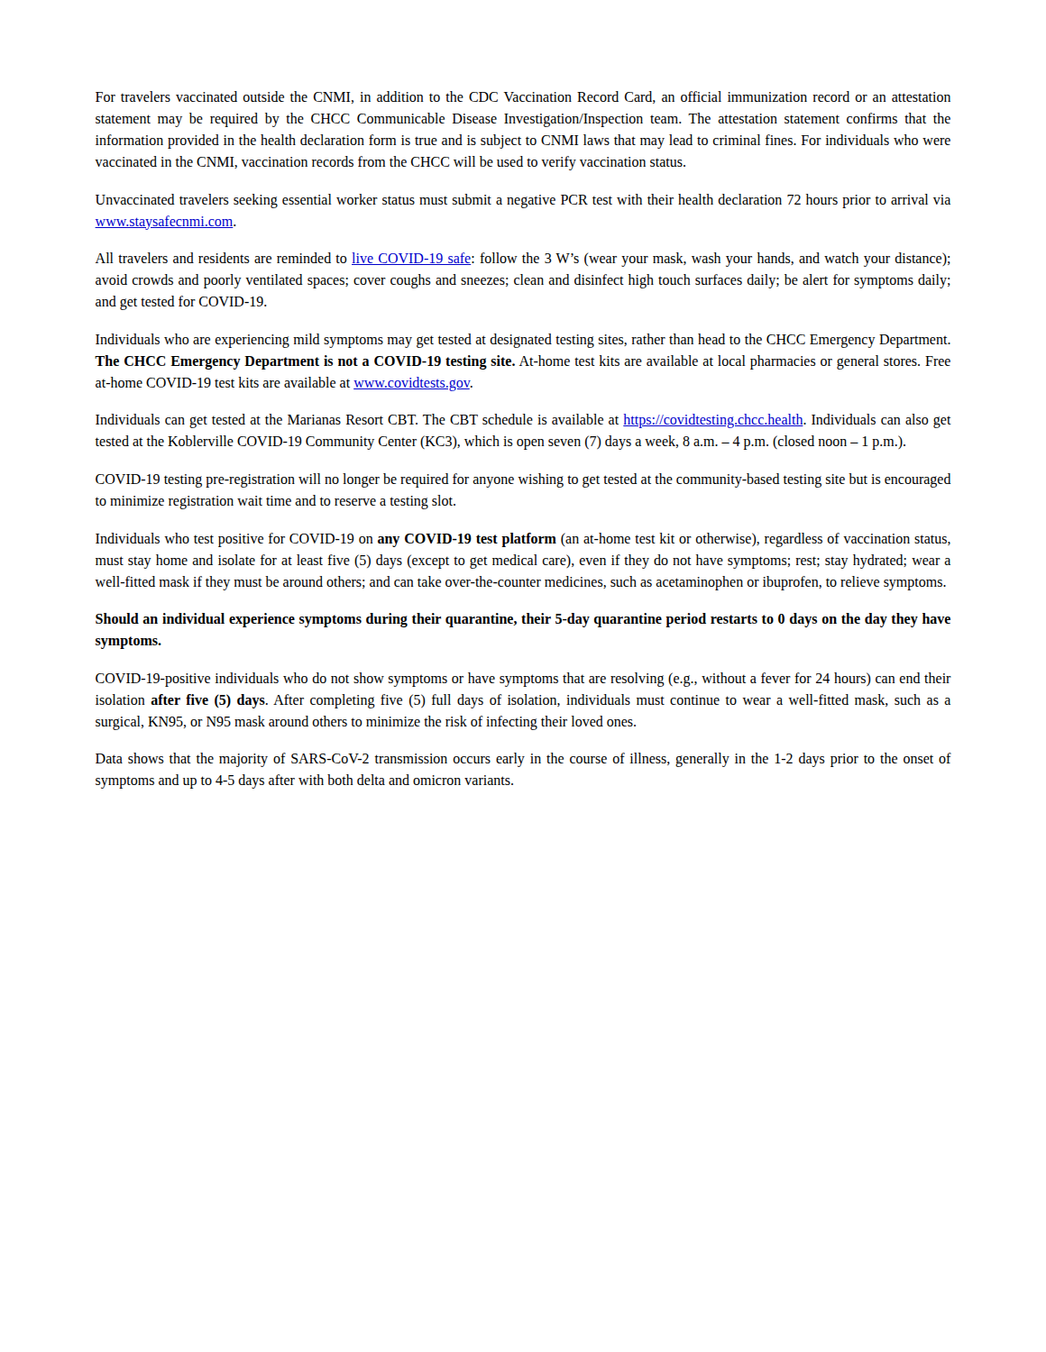For travelers vaccinated outside the CNMI, in addition to the CDC Vaccination Record Card, an official immunization record or an attestation statement may be required by the CHCC Communicable Disease Investigation/Inspection team. The attestation statement confirms that the information provided in the health declaration form is true and is subject to CNMI laws that may lead to criminal fines. For individuals who were vaccinated in the CNMI, vaccination records from the CHCC will be used to verify vaccination status.
Unvaccinated travelers seeking essential worker status must submit a negative PCR test with their health declaration 72 hours prior to arrival via www.staysafecnmi.com.
All travelers and residents are reminded to live COVID-19 safe: follow the 3 W’s (wear your mask, wash your hands, and watch your distance); avoid crowds and poorly ventilated spaces; cover coughs and sneezes; clean and disinfect high touch surfaces daily; be alert for symptoms daily; and get tested for COVID-19.
Individuals who are experiencing mild symptoms may get tested at designated testing sites, rather than head to the CHCC Emergency Department. The CHCC Emergency Department is not a COVID-19 testing site. At-home test kits are available at local pharmacies or general stores. Free at-home COVID-19 test kits are available at www.covidtests.gov.
Individuals can get tested at the Marianas Resort CBT. The CBT schedule is available at https://covidtesting.chcc.health. Individuals can also get tested at the Koblerville COVID-19 Community Center (KC3), which is open seven (7) days a week, 8 a.m. – 4 p.m. (closed noon – 1 p.m.).
COVID-19 testing pre-registration will no longer be required for anyone wishing to get tested at the community-based testing site but is encouraged to minimize registration wait time and to reserve a testing slot.
Individuals who test positive for COVID-19 on any COVID-19 test platform (an at-home test kit or otherwise), regardless of vaccination status, must stay home and isolate for at least five (5) days (except to get medical care), even if they do not have symptoms; rest; stay hydrated; wear a well-fitted mask if they must be around others; and can take over-the-counter medicines, such as acetaminophen or ibuprofen, to relieve symptoms.
Should an individual experience symptoms during their quarantine, their 5-day quarantine period restarts to 0 days on the day they have symptoms.
COVID-19-positive individuals who do not show symptoms or have symptoms that are resolving (e.g., without a fever for 24 hours) can end their isolation after five (5) days. After completing five (5) full days of isolation, individuals must continue to wear a well-fitted mask, such as a surgical, KN95, or N95 mask around others to minimize the risk of infecting their loved ones.
Data shows that the majority of SARS-CoV-2 transmission occurs early in the course of illness, generally in the 1-2 days prior to the onset of symptoms and up to 4-5 days after with both delta and omicron variants.